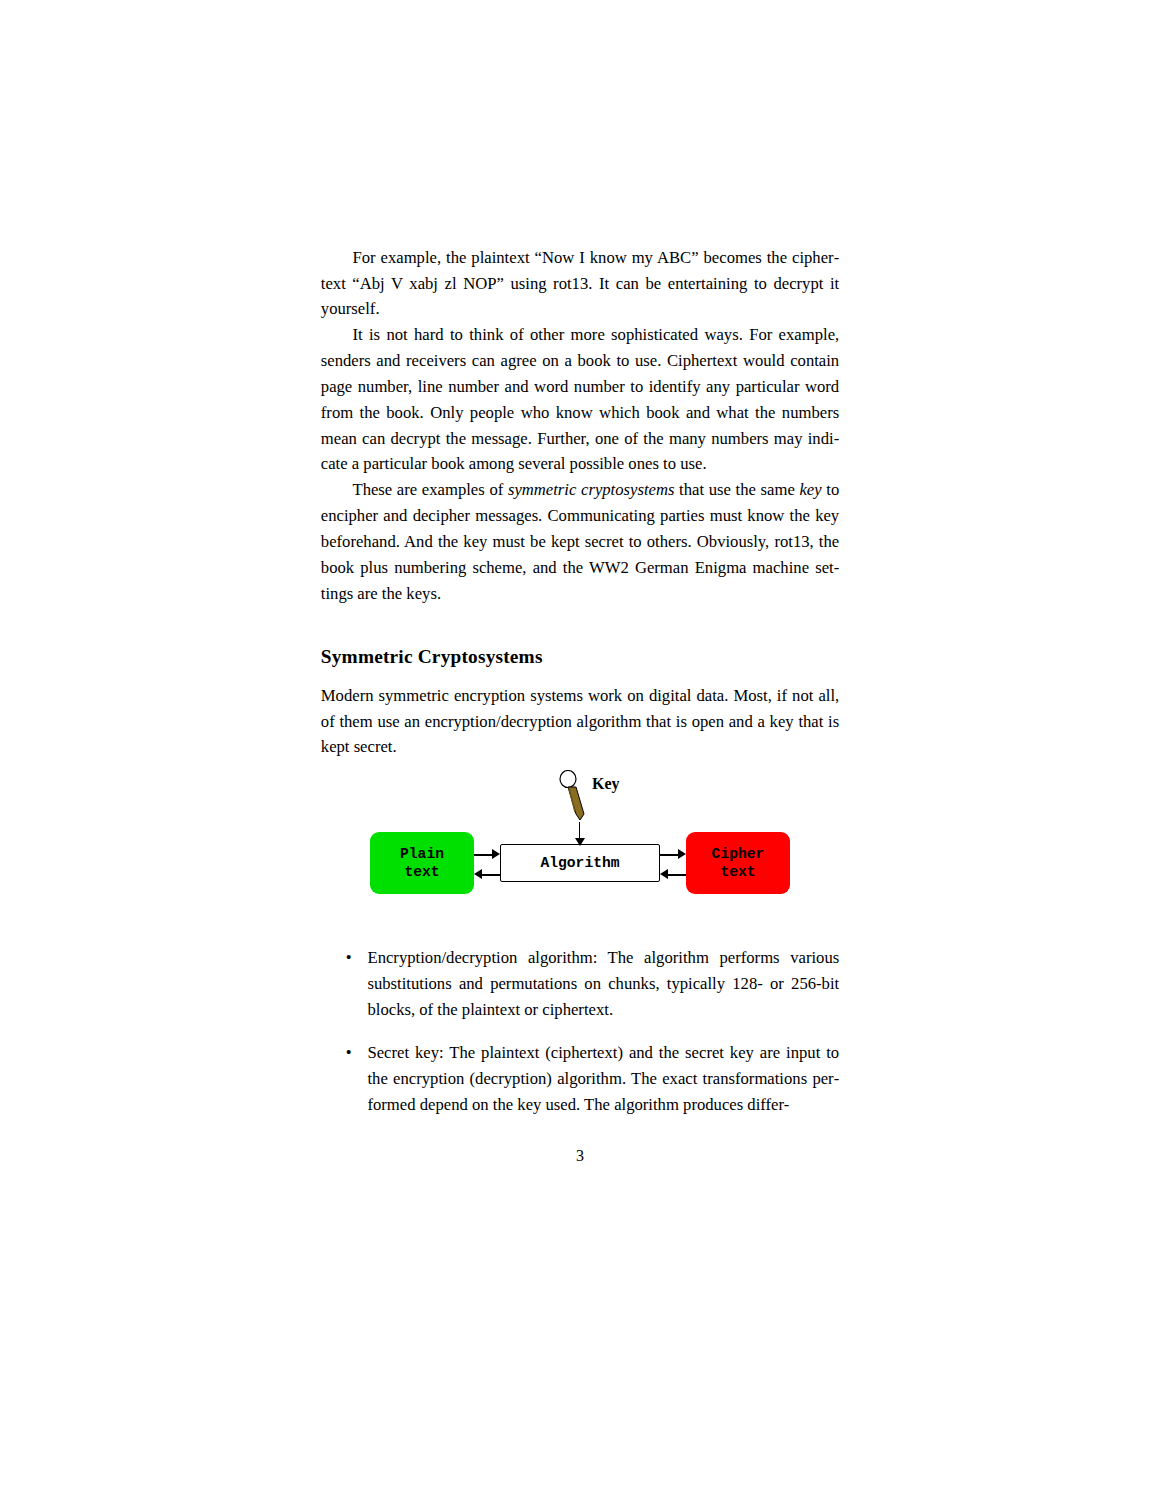For example, the plaintext “Now I know my ABC” becomes the ciphertext “Abj V xabj zl NOP” using rot13. It can be entertaining to decrypt it yourself.
It is not hard to think of other more sophisticated ways. For example, senders and receivers can agree on a book to use. Ciphertext would contain page number, line number and word number to identify any particular word from the book. Only people who know which book and what the numbers mean can decrypt the message. Further, one of the many numbers may indicate a particular book among several possible ones to use.
These are examples of symmetric cryptosystems that use the same key to encipher and decipher messages. Communicating parties must know the key beforehand. And the key must be kept secret to others. Obviously, rot13, the book plus numbering scheme, and the WW2 German Enigma machine settings are the keys.
Symmetric Cryptosystems
Modern symmetric encryption systems work on digital data. Most, if not all, of them use an encryption/decryption algorithm that is open and a key that is kept secret.
Key
Plain
text
Algorithm
Cipher
text
Encryption/decryption algorithm: The algorithm performs various substitutions and permutations on chunks, typically 128- or 256-bit blocks, of the plaintext or ciphertext.
Secret key: The plaintext (ciphertext) and the secret key are input to the encryption (decryption) algorithm. The exact transformations performed depend on the key used. The algorithm produces differ-
3